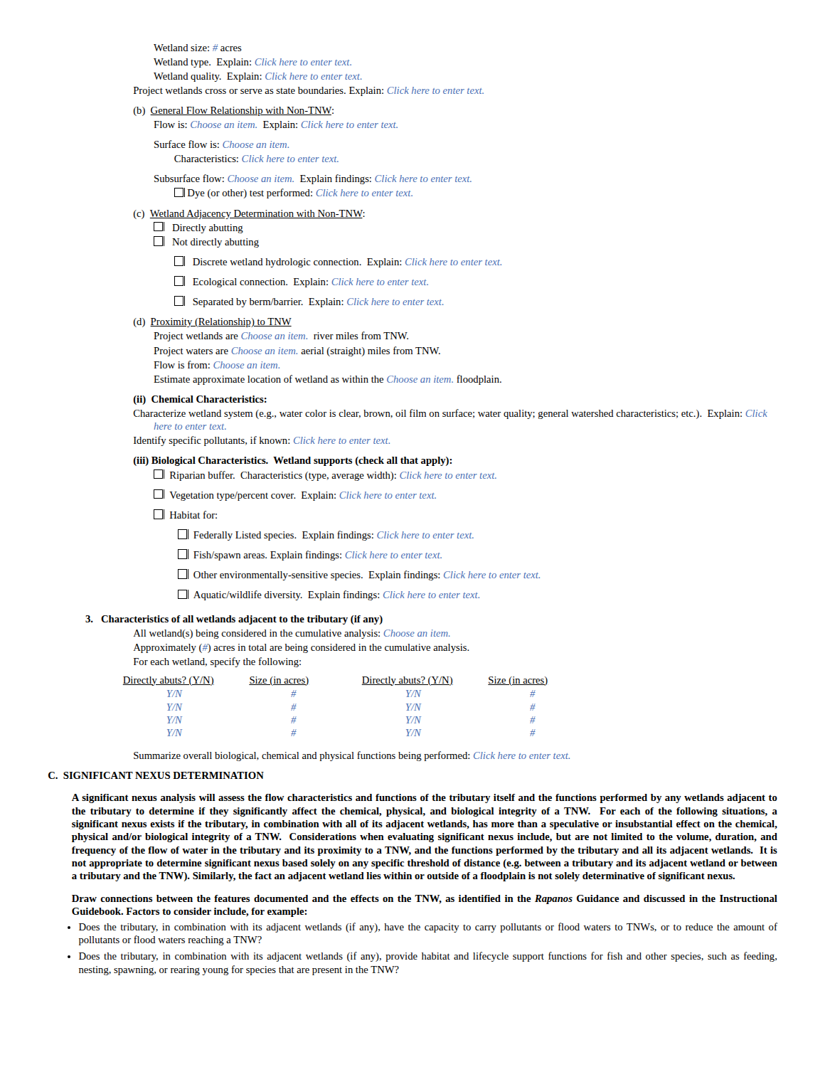Wetland size: # acres
Wetland type. Explain: Click here to enter text.
Wetland quality. Explain: Click here to enter text.
Project wetlands cross or serve as state boundaries. Explain: Click here to enter text.
(b) General Flow Relationship with Non-TNW:
Flow is: Choose an item. Explain: Click here to enter text.
Surface flow is: Choose an item.
Characteristics: Click here to enter text.
Subsurface flow: Choose an item. Explain findings: Click here to enter text.
Dye (or other) test performed: Click here to enter text.
(c) Wetland Adjacency Determination with Non-TNW:
Directly abutting
Not directly abutting
Discrete wetland hydrologic connection. Explain: Click here to enter text.
Ecological connection. Explain: Click here to enter text.
Separated by berm/barrier. Explain: Click here to enter text.
(d) Proximity (Relationship) to TNW
Project wetlands are Choose an item. river miles from TNW.
Project waters are Choose an item. aerial (straight) miles from TNW.
Flow is from: Choose an item.
Estimate approximate location of wetland as within the Choose an item. floodplain.
(ii) Chemical Characteristics:
Characterize wetland system (e.g., water color is clear, brown, oil film on surface; water quality; general watershed characteristics; etc.). Explain: Click here to enter text.
Identify specific pollutants, if known: Click here to enter text.
(iii) Biological Characteristics. Wetland supports (check all that apply):
Riparian buffer. Characteristics (type, average width): Click here to enter text.
Vegetation type/percent cover. Explain: Click here to enter text.
Habitat for:
Federally Listed species. Explain findings: Click here to enter text.
Fish/spawn areas. Explain findings: Click here to enter text.
Other environmentally-sensitive species. Explain findings: Click here to enter text.
Aquatic/wildlife diversity. Explain findings: Click here to enter text.
3. Characteristics of all wetlands adjacent to the tributary (if any)
All wetland(s) being considered in the cumulative analysis: Choose an item.
Approximately (#) acres in total are being considered in the cumulative analysis.
For each wetland, specify the following:
| Directly abuts? (Y/N) | Size (in acres) | Directly abuts? (Y/N) | Size (in acres) |
| --- | --- | --- | --- |
| Y/N | # | Y/N | # |
| Y/N | # | Y/N | # |
| Y/N | # | Y/N | # |
| Y/N | # | Y/N | # |
Summarize overall biological, chemical and physical functions being performed: Click here to enter text.
C. SIGNIFICANT NEXUS DETERMINATION
A significant nexus analysis will assess the flow characteristics and functions of the tributary itself and the functions performed by any wetlands adjacent to the tributary to determine if they significantly affect the chemical, physical, and biological integrity of a TNW. For each of the following situations, a significant nexus exists if the tributary, in combination with all of its adjacent wetlands, has more than a speculative or insubstantial effect on the chemical, physical and/or biological integrity of a TNW. Considerations when evaluating significant nexus include, but are not limited to the volume, duration, and frequency of the flow of water in the tributary and its proximity to a TNW, and the functions performed by the tributary and all its adjacent wetlands. It is not appropriate to determine significant nexus based solely on any specific threshold of distance (e.g. between a tributary and its adjacent wetland or between a tributary and the TNW). Similarly, the fact an adjacent wetland lies within or outside of a floodplain is not solely determinative of significant nexus.
Draw connections between the features documented and the effects on the TNW, as identified in the Rapanos Guidance and discussed in the Instructional Guidebook. Factors to consider include, for example:
Does the tributary, in combination with its adjacent wetlands (if any), have the capacity to carry pollutants or flood waters to TNWs, or to reduce the amount of pollutants or flood waters reaching a TNW?
Does the tributary, in combination with its adjacent wetlands (if any), provide habitat and lifecycle support functions for fish and other species, such as feeding, nesting, spawning, or rearing young for species that are present in the TNW?